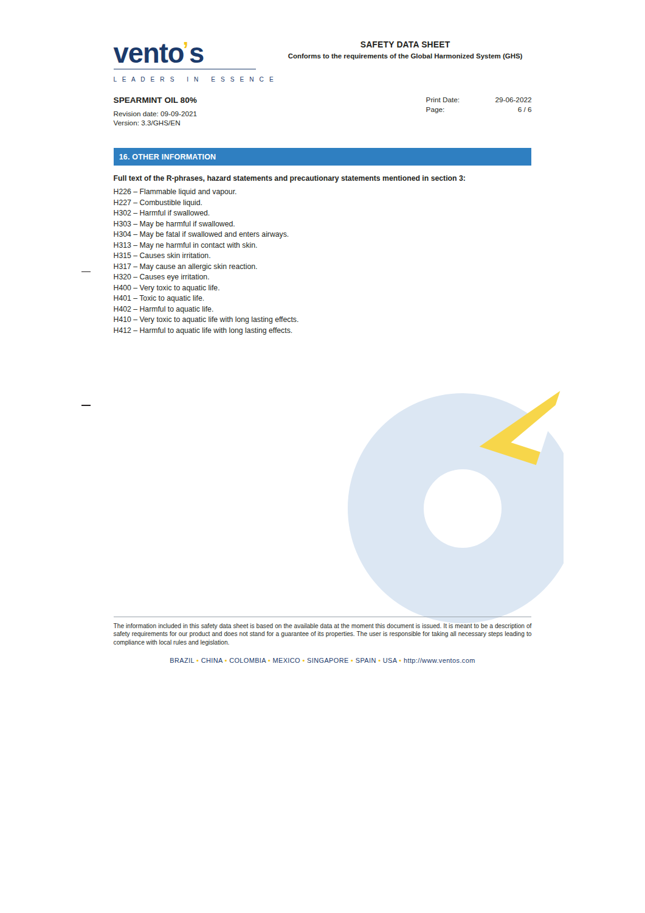vento’s
L E A D E R S I N E S S E N C E
SAFETY DATA SHEET
Conforms to the requirements of the Global Harmonized System (GHS)
SPEARMINT OIL 80%
Revision date: 09-09-2021
Version: 3.3/GHS/EN
Print Date: 29-06-2022
Page: 6 / 6
16. OTHER INFORMATION
Full text of the R-phrases, hazard statements and precautionary statements mentioned in section 3:
H226 – Flammable liquid and vapour.
H227 – Combustible liquid.
H302 – Harmful if swallowed.
H303 – May be harmful if swallowed.
H304 – May be fatal if swallowed and enters airways.
H313 – May ne harmful in contact with skin.
H315 – Causes skin irritation.
H317 – May cause an allergic skin reaction.
H320 – Causes eye irritation.
H400 – Very toxic to aquatic life.
H401 – Toxic to aquatic life.
H402 – Harmful to aquatic life.
H410 – Very toxic to aquatic life with long lasting effects.
H412 – Harmful to aquatic life with long lasting effects.
The information included in this safety data sheet is based on the available data at the moment this document is issued. It is meant to be a description of safety requirements for our product and does not stand for a guarantee of its properties. The user is responsible for taking all necessary steps leading to compliance with local rules and legislation.
BRAZIL • CHINA • COLOMBIA • MEXICO • SINGAPORE • SPAIN • USA • http://www.ventos.com